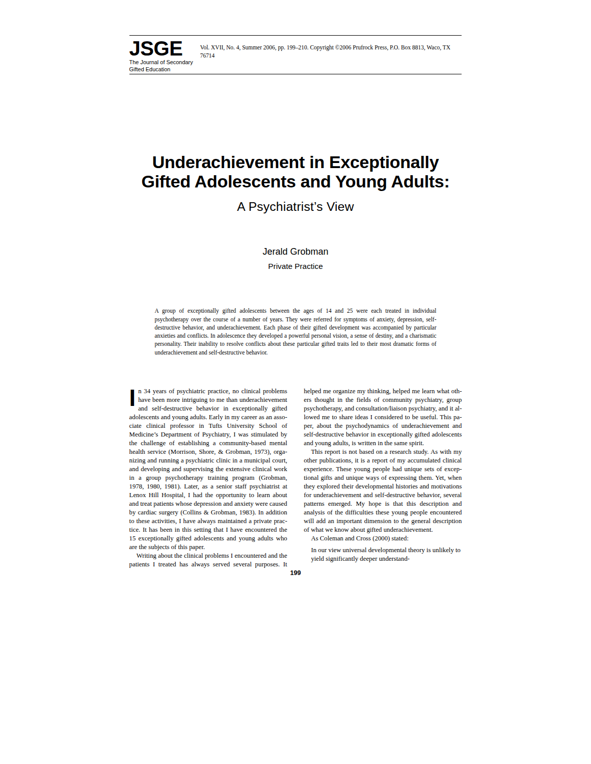JSGE
The Journal of Secondary
Gifted Education
Vol. XVII, No. 4, Summer 2006, pp. 199–210. Copyright ©2006 Prufrock Press, P.O. Box 8813, Waco, TX 76714
Underachievement in Exceptionally
Gifted Adolescents and Young Adults:
A Psychiatrist’s View
Jerald Grobman
Private Practice
A group of exceptionally gifted adolescents between the ages of 14 and 25 were each treated in individual psychotherapy over the course of a number of years. They were referred for symptoms of anxiety, depression, self-destructive behavior, and underachievement. Each phase of their gifted development was accompanied by particular anxieties and conflicts. In adolescence they developed a powerful personal vision, a sense of destiny, and a charismatic personality. Their inability to resolve conflicts about these particular gifted traits led to their most dramatic forms of underachievement and self-destructive behavior.
In 34 years of psychiatric practice, no clinical problems have been more intriguing to me than underachievement and self-destructive behavior in exceptionally gifted adolescents and young adults. Early in my career as an associate clinical professor in Tufts University School of Medicine’s Department of Psychiatry, I was stimulated by the challenge of establishing a community-based mental health service (Morrison, Shore, & Grobman, 1973), organizing and running a psychiatric clinic in a municipal court, and developing and supervising the extensive clinical work in a group psychotherapy training program (Grobman, 1978, 1980, 1981). Later, as a senior staff psychiatrist at Lenox Hill Hospital, I had the opportunity to learn about and treat patients whose depression and anxiety were caused by cardiac surgery (Collins & Grobman, 1983). In addition to these activities, I have always maintained a private practice. It has been in this setting that I have encountered the 15 exceptionally gifted adolescents and young adults who are the subjects of this paper.
Writing about the clinical problems I encountered and the patients I treated has always served several purposes. It helped me organize my thinking, helped me learn what others thought in the fields of community psychiatry, group psychotherapy, and consultation/liaison psychiatry, and it allowed me to share ideas I considered to be useful. This paper, about the psychodynamics of underachievement and self-destructive behavior in exceptionally gifted adolescents and young adults, is written in the same spirit.
This report is not based on a research study. As with my other publications, it is a report of my accumulated clinical experience. These young people had unique sets of exceptional gifts and unique ways of expressing them. Yet, when they explored their developmental histories and motivations for underachievement and self-destructive behavior, several patterns emerged. My hope is that this description and analysis of the difficulties these young people encountered will add an important dimension to the general description of what we know about gifted underachievement.
As Coleman and Cross (2000) stated:
In our view universal developmental theory is unlikely to yield significantly deeper understand-
199